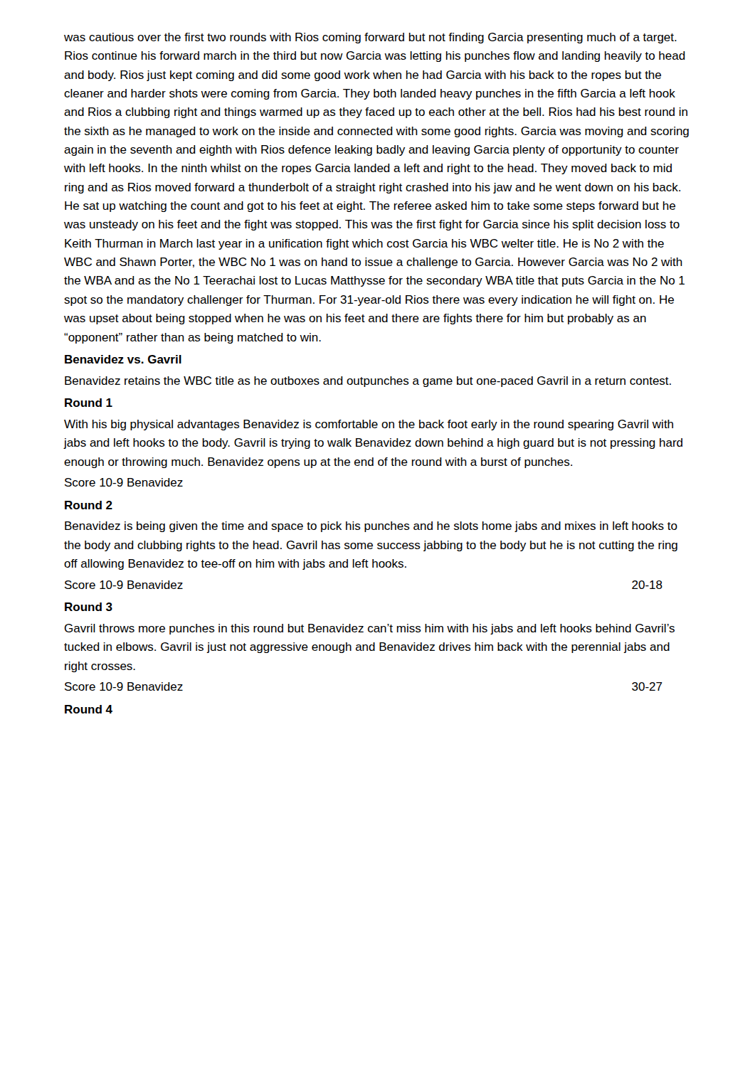was cautious over the first two rounds with Rios coming forward but not finding Garcia presenting much of a target. Rios continue his forward march in the third but now Garcia was letting his punches flow and landing heavily to head and body. Rios just kept coming and did some good work when he had Garcia with his back to the ropes but the cleaner and harder shots were coming from Garcia. They both landed heavy punches in the fifth Garcia a left hook and Rios a clubbing right and things warmed up as they faced up to each other at the bell. Rios had his best round in the sixth as he managed to work on the inside and connected with some good rights. Garcia was moving and scoring again in the seventh and eighth with Rios defence leaking badly and leaving Garcia plenty of opportunity to counter with left hooks. In the ninth whilst on the ropes Garcia landed a left and right to the head. They moved back to mid ring and as Rios moved forward a thunderbolt of a straight right crashed into his jaw and he went down on his back. He sat up watching the count and got to his feet at eight. The referee asked him to take some steps forward but he was unsteady on his feet and the fight was stopped. This was the first fight for Garcia since his split decision loss to Keith Thurman in March last year in a unification fight which cost Garcia his WBC welter title. He is No 2 with the WBC and Shawn Porter, the WBC No 1 was on hand to issue a challenge to Garcia. However Garcia was No 2 with the WBA and as the No 1 Teerachai lost to Lucas Matthysse for the secondary WBA title that puts Garcia in the No 1 spot so the mandatory challenger for Thurman. For 31-year-old Rios there was every indication he will fight on. He was upset about being stopped when he was on his feet and there are fights there for him but probably as an “opponent” rather than as being matched to win.
Benavidez vs. Gavril
Benavidez retains the WBC title as he outboxes and outpunches a game but one-paced Gavril in a return contest.
Round 1
With his big physical advantages Benavidez is comfortable on the back foot early in the round spearing Gavril with jabs and left hooks to the body. Gavril is trying to walk Benavidez down behind a high guard but is not pressing hard enough or throwing much. Benavidez opens up at the end of the round with a burst of punches.
Score 10-9 Benavidez
Round 2
Benavidez is being given the time and space to pick his punches and he slots home jabs and mixes in left hooks to the body and clubbing rights to the head. Gavril has some success jabbing to the body but he is not cutting the ring off allowing Benavidez to tee-off on him with jabs and left hooks.
Score 10-9 Benavidez 20-18
Round 3
Gavril throws more punches in this round but Benavidez can’t miss him with his jabs and left hooks behind Gavril’s tucked in elbows. Gavril is just not aggressive enough and Benavidez drives him back with the perennial jabs and right crosses.
Score 10-9 Benavidez 30-27
Round 4